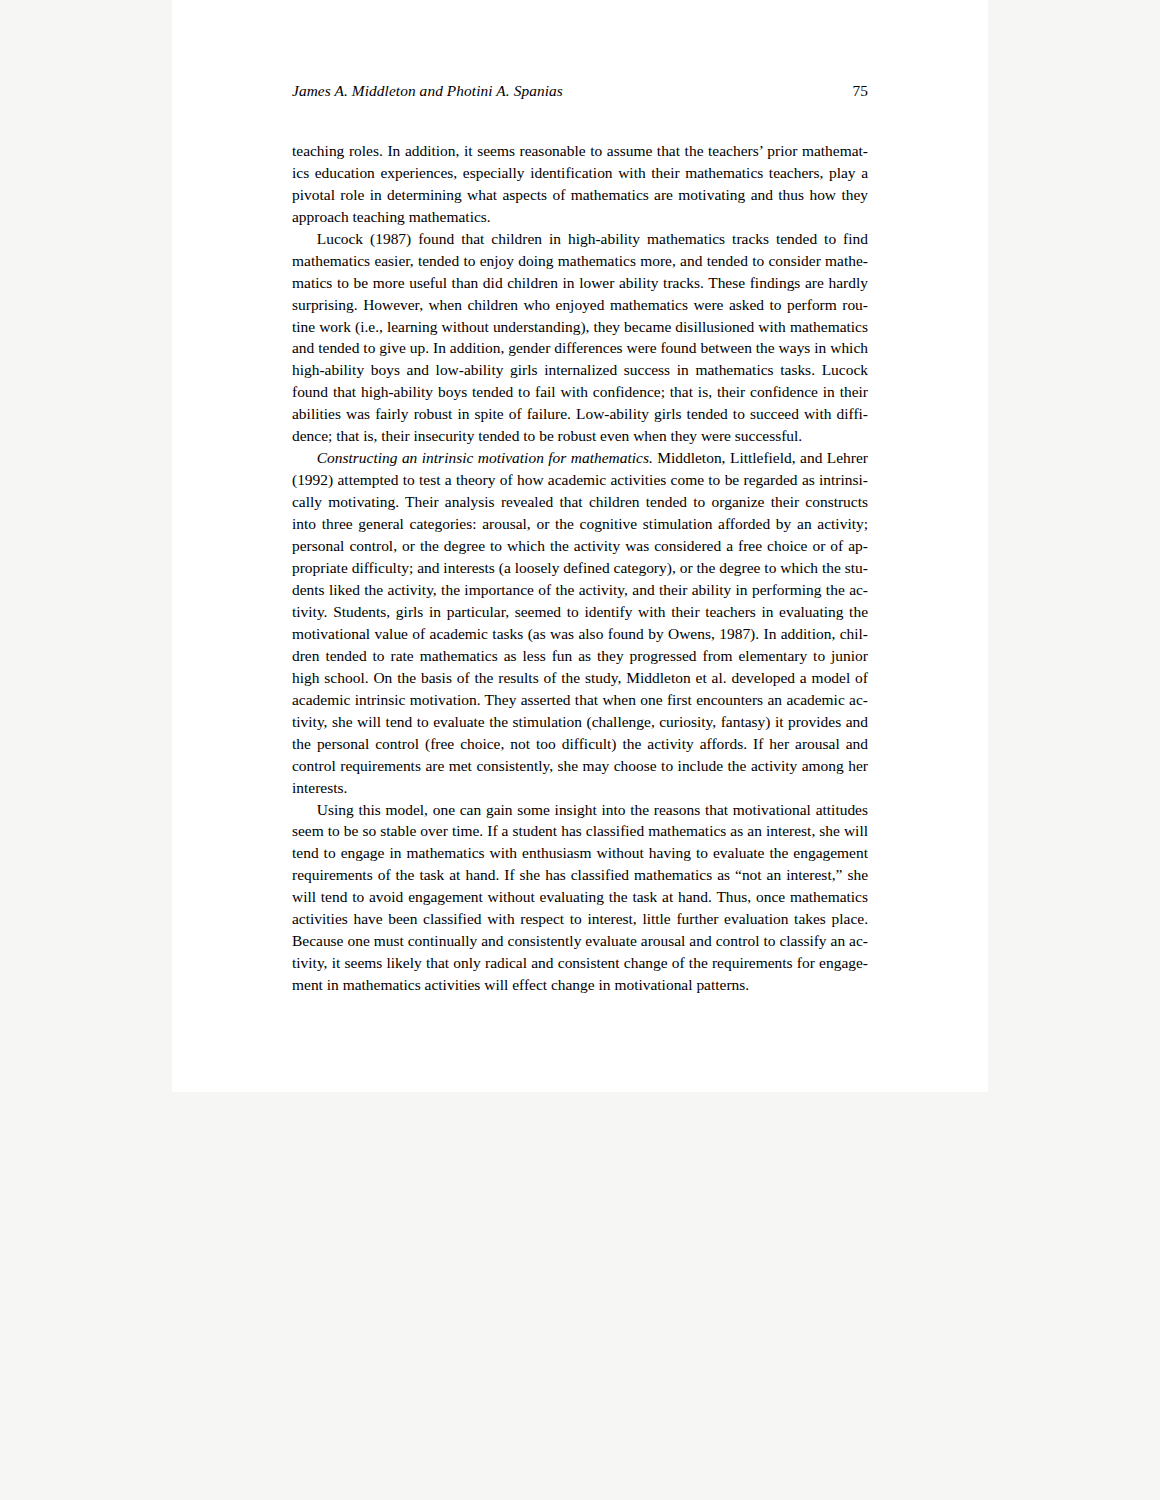James A. Middleton and Photini A. Spanias 75
teaching roles. In addition, it seems reasonable to assume that the teachers’ prior mathematics education experiences, especially identification with their mathematics teachers, play a pivotal role in determining what aspects of mathematics are motivating and thus how they approach teaching mathematics.
Lucock (1987) found that children in high-ability mathematics tracks tended to find mathematics easier, tended to enjoy doing mathematics more, and tended to consider mathematics to be more useful than did children in lower ability tracks. These findings are hardly surprising. However, when children who enjoyed mathematics were asked to perform routine work (i.e., learning without understanding), they became disillusioned with mathematics and tended to give up. In addition, gender differences were found between the ways in which high-ability boys and low-ability girls internalized success in mathematics tasks. Lucock found that high-ability boys tended to fail with confidence; that is, their confidence in their abilities was fairly robust in spite of failure. Low-ability girls tended to succeed with diffidence; that is, their insecurity tended to be robust even when they were successful.
Constructing an intrinsic motivation for mathematics. Middleton, Littlefield, and Lehrer (1992) attempted to test a theory of how academic activities come to be regarded as intrinsically motivating. Their analysis revealed that children tended to organize their constructs into three general categories: arousal, or the cognitive stimulation afforded by an activity; personal control, or the degree to which the activity was considered a free choice or of appropriate difficulty; and interests (a loosely defined category), or the degree to which the students liked the activity, the importance of the activity, and their ability in performing the activity. Students, girls in particular, seemed to identify with their teachers in evaluating the motivational value of academic tasks (as was also found by Owens, 1987). In addition, children tended to rate mathematics as less fun as they progressed from elementary to junior high school. On the basis of the results of the study, Middleton et al. developed a model of academic intrinsic motivation. They asserted that when one first encounters an academic activity, she will tend to evaluate the stimulation (challenge, curiosity, fantasy) it provides and the personal control (free choice, not too difficult) the activity affords. If her arousal and control requirements are met consistently, she may choose to include the activity among her interests.
Using this model, one can gain some insight into the reasons that motivational attitudes seem to be so stable over time. If a student has classified mathematics as an interest, she will tend to engage in mathematics with enthusiasm without having to evaluate the engagement requirements of the task at hand. If she has classified mathematics as “not an interest,” she will tend to avoid engagement without evaluating the task at hand. Thus, once mathematics activities have been classified with respect to interest, little further evaluation takes place. Because one must continually and consistently evaluate arousal and control to classify an activity, it seems likely that only radical and consistent change of the requirements for engagement in mathematics activities will effect change in motivational patterns.